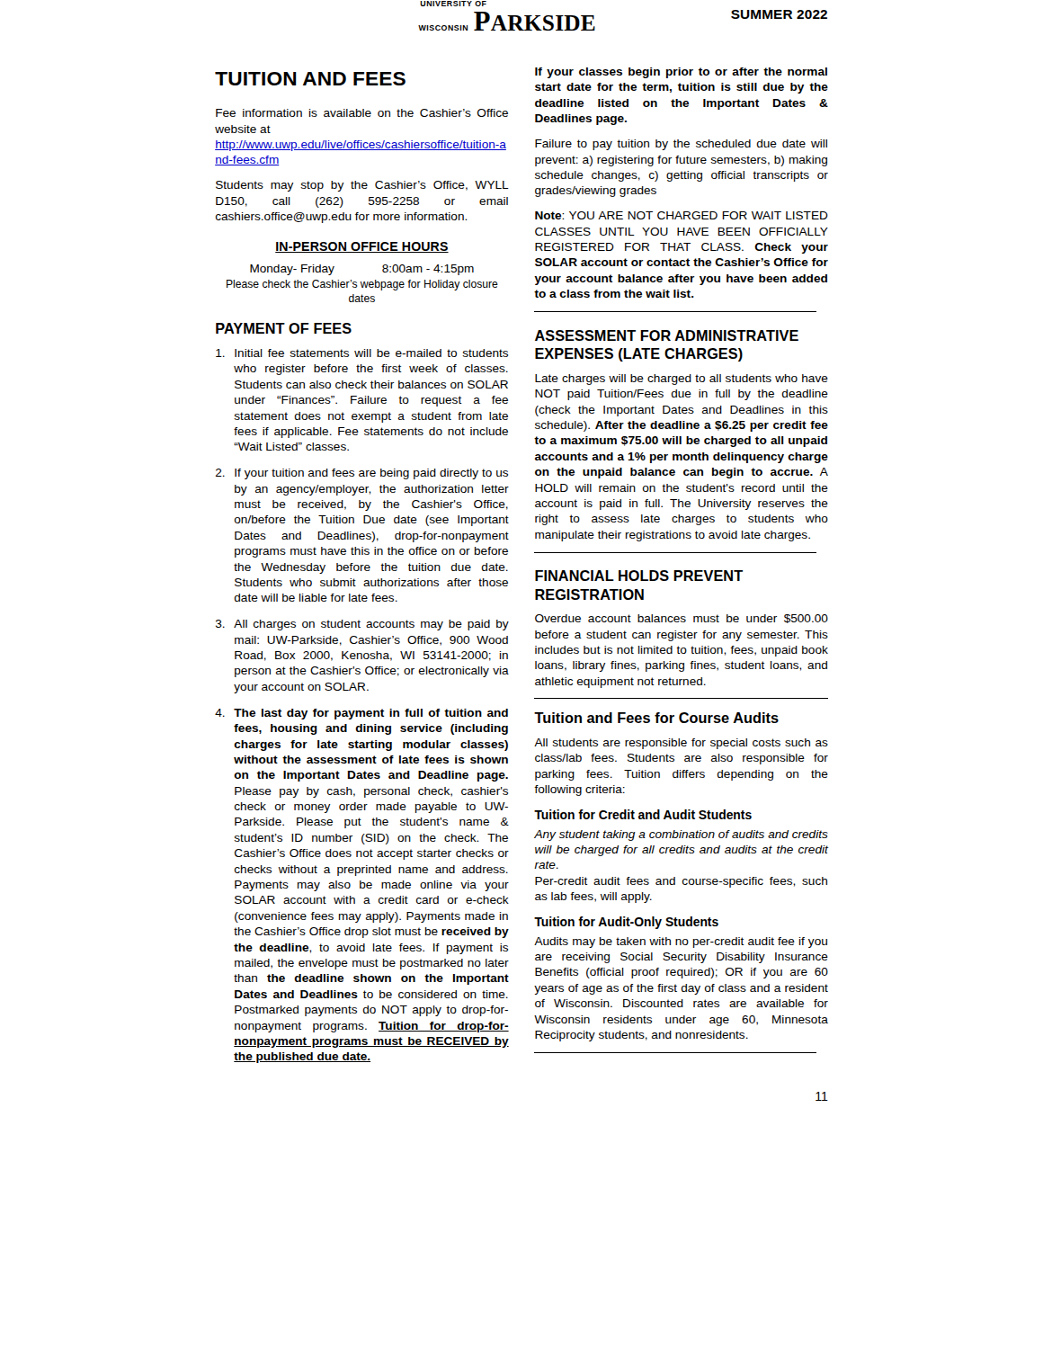UNIVERSITY OF WISCONSIN PARKSIDE
SUMMER 2022
TUITION AND FEES
Fee information is available on the Cashier’s Office website at
http://www.uwp.edu/live/offices/cashiersoffice/tuition-and-fees.cfm
Students may stop by the Cashier’s Office, WYLL D150, call (262) 595-2258 or email cashiers.office@uwp.edu for more information.
IN-PERSON OFFICE HOURS
Monday- Friday 8:00am - 4:15pm
Please check the Cashier’s webpage for Holiday closure dates
PAYMENT OF FEES
Initial fee statements will be e-mailed to students who register before the first week of classes. Students can also check their balances on SOLAR under “Finances”. Failure to request a fee statement does not exempt a student from late fees if applicable. Fee statements do not include “Wait Listed” classes.
If your tuition and fees are being paid directly to us by an agency/employer, the authorization letter must be received, by the Cashier's Office, on/before the Tuition Due date (see Important Dates and Deadlines), drop-for-nonpayment programs must have this in the office on or before the Wednesday before the tuition due date. Students who submit authorizations after those date will be liable for late fees.
All charges on student accounts may be paid by mail: UW-Parkside, Cashier’s Office, 900 Wood Road, Box 2000, Kenosha, WI 53141-2000; in person at the Cashier's Office; or electronically via your account on SOLAR.
The last day for payment in full of tuition and fees, housing and dining service (including charges for late starting modular classes) without the assessment of late fees is shown on the Important Dates and Deadline page. Please pay by cash, personal check, cashier's check or money order made payable to UW-Parkside. Please put the student's name & student’s ID number (SID) on the check. The Cashier’s Office does not accept starter checks or checks without a preprinted name and address. Payments may also be made online via your SOLAR account with a credit card or e-check (convenience fees may apply). Payments made in the Cashier’s Office drop slot must be received by the deadline, to avoid late fees. If payment is mailed, the envelope must be postmarked no later than the deadline shown on the Important Dates and Deadlines to be considered on time. Postmarked payments do NOT apply to drop-for-nonpayment programs. Tuition for drop-for-nonpayment programs must be RECEIVED by the published due date.
If your classes begin prior to or after the normal start date for the term, tuition is still due by the deadline listed on the Important Dates & Deadlines page.
Failure to pay tuition by the scheduled due date will prevent: a) registering for future semesters, b) making schedule changes, c) getting official transcripts or grades/viewing grades
Note: YOU ARE NOT CHARGED FOR WAIT LISTED CLASSES UNTIL YOU HAVE BEEN OFFICIALLY REGISTERED FOR THAT CLASS. Check your SOLAR account or contact the Cashier’s Office for your account balance after you have been added to a class from the wait list.
ASSESSMENT FOR ADMINISTRATIVE EXPENSES (LATE CHARGES)
Late charges will be charged to all students who have NOT paid Tuition/Fees due in full by the deadline (check the Important Dates and Deadlines in this schedule). After the deadline a $6.25 per credit fee to a maximum $75.00 will be charged to all unpaid accounts and a 1% per month delinquency charge on the unpaid balance can begin to accrue. A HOLD will remain on the student's record until the account is paid in full. The University reserves the right to assess late charges to students who manipulate their registrations to avoid late charges.
FINANCIAL HOLDS PREVENT REGISTRATION
Overdue account balances must be under $500.00 before a student can register for any semester. This includes but is not limited to tuition, fees, unpaid book loans, library fines, parking fines, student loans, and athletic equipment not returned.
Tuition and Fees for Course Audits
All students are responsible for special costs such as class/lab fees. Students are also responsible for parking fees. Tuition differs depending on the following criteria:
Tuition for Credit and Audit Students
Any student taking a combination of audits and credits will be charged for all credits and audits at the credit rate.
Per-credit audit fees and course-specific fees, such as lab fees, will apply.
Tuition for Audit-Only Students
Audits may be taken with no per-credit audit fee if you are receiving Social Security Disability Insurance Benefits (official proof required); OR if you are 60 years of age as of the first day of class and a resident of Wisconsin. Discounted rates are available for Wisconsin residents under age 60, Minnesota Reciprocity students, and nonresidents.
11